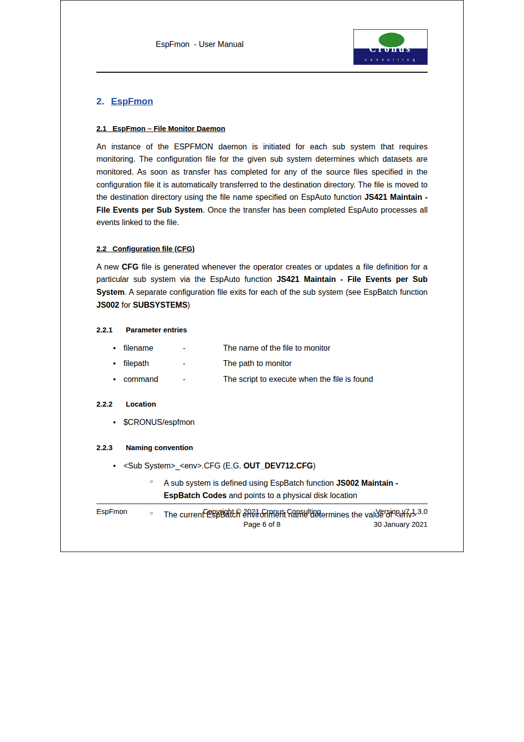EspFmon - User Manual
Cronus
c o n s u l t i n g
2. EspFmon
2.1 EspFmon – File Monitor Daemon
An instance of the ESPFMON daemon is initiated for each sub system that requires monitoring. The configuration file for the given sub system determines which datasets are monitored. As soon as transfer has completed for any of the source files specified in the configuration file it is automatically transferred to the destination directory. The file is moved to the destination directory using the file name specified on EspAuto function JS421 Maintain - File Events per Sub System. Once the transfer has been completed EspAuto processes all events linked to the file.
2.2 Configuration file (CFG)
A new CFG file is generated whenever the operator creates or updates a file definition for a particular sub system via the EspAuto function JS421 Maintain - File Events per Sub System. A separate configuration file exits for each of the sub system (see EspBatch function JS002 for SUBSYSTEMS)
2.2.1 Parameter entries
filename-The name of the file to monitor
filepath-The path to monitor
command-The script to execute when the file is found
2.2.2 Location
$CRONUS/espfmon
2.2.3 Naming convention
<Sub System>_<env>.CFG (E.G. OUT_DEV712.CFG)
A sub system is defined using EspBatch function JS002 Maintain - EspBatch Codes and points to a physical disk location
The current EspBatch environment name determines the value of <env>
EspFmon
Copyright © 2021 Cronus Consulting
Version v7.1.3.0
Page 6 of 8
30 January 2021